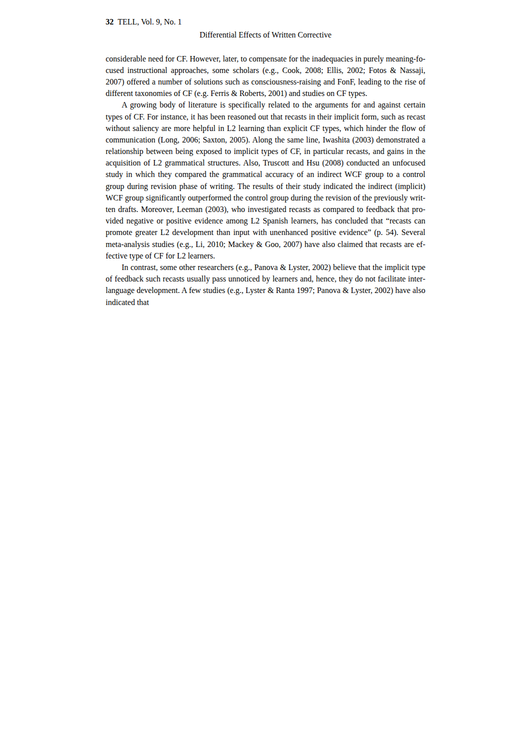32 TELL, Vol. 9, No. 1
Differential Effects of Written Corrective
considerable need for CF. However, later, to compensate for the inadequacies in purely meaning-focused instructional approaches, some scholars (e.g., Cook, 2008; Ellis, 2002; Fotos & Nassaji, 2007) offered a number of solutions such as consciousness-raising and FonF, leading to the rise of different taxonomies of CF (e.g. Ferris & Roberts, 2001) and studies on CF types.
A growing body of literature is specifically related to the arguments for and against certain types of CF. For instance, it has been reasoned out that recasts in their implicit form, such as recast without saliency are more helpful in L2 learning than explicit CF types, which hinder the flow of communication (Long, 2006; Saxton, 2005). Along the same line, Iwashita (2003) demonstrated a relationship between being exposed to implicit types of CF, in particular recasts, and gains in the acquisition of L2 grammatical structures. Also, Truscott and Hsu (2008) conducted an unfocused study in which they compared the grammatical accuracy of an indirect WCF group to a control group during revision phase of writing. The results of their study indicated the indirect (implicit) WCF group significantly outperformed the control group during the revision of the previously written drafts. Moreover, Leeman (2003), who investigated recasts as compared to feedback that provided negative or positive evidence among L2 Spanish learners, has concluded that “recasts can promote greater L2 development than input with unenhanced positive evidence” (p. 54). Several meta-analysis studies (e.g., Li, 2010; Mackey & Goo, 2007) have also claimed that recasts are effective type of CF for L2 learners.
In contrast, some other researchers (e.g., Panova & Lyster, 2002) believe that the implicit type of feedback such recasts usually pass unnoticed by learners and, hence, they do not facilitate interlanguage development. A few studies (e.g., Lyster & Ranta 1997; Panova & Lyster, 2002) have also indicated that